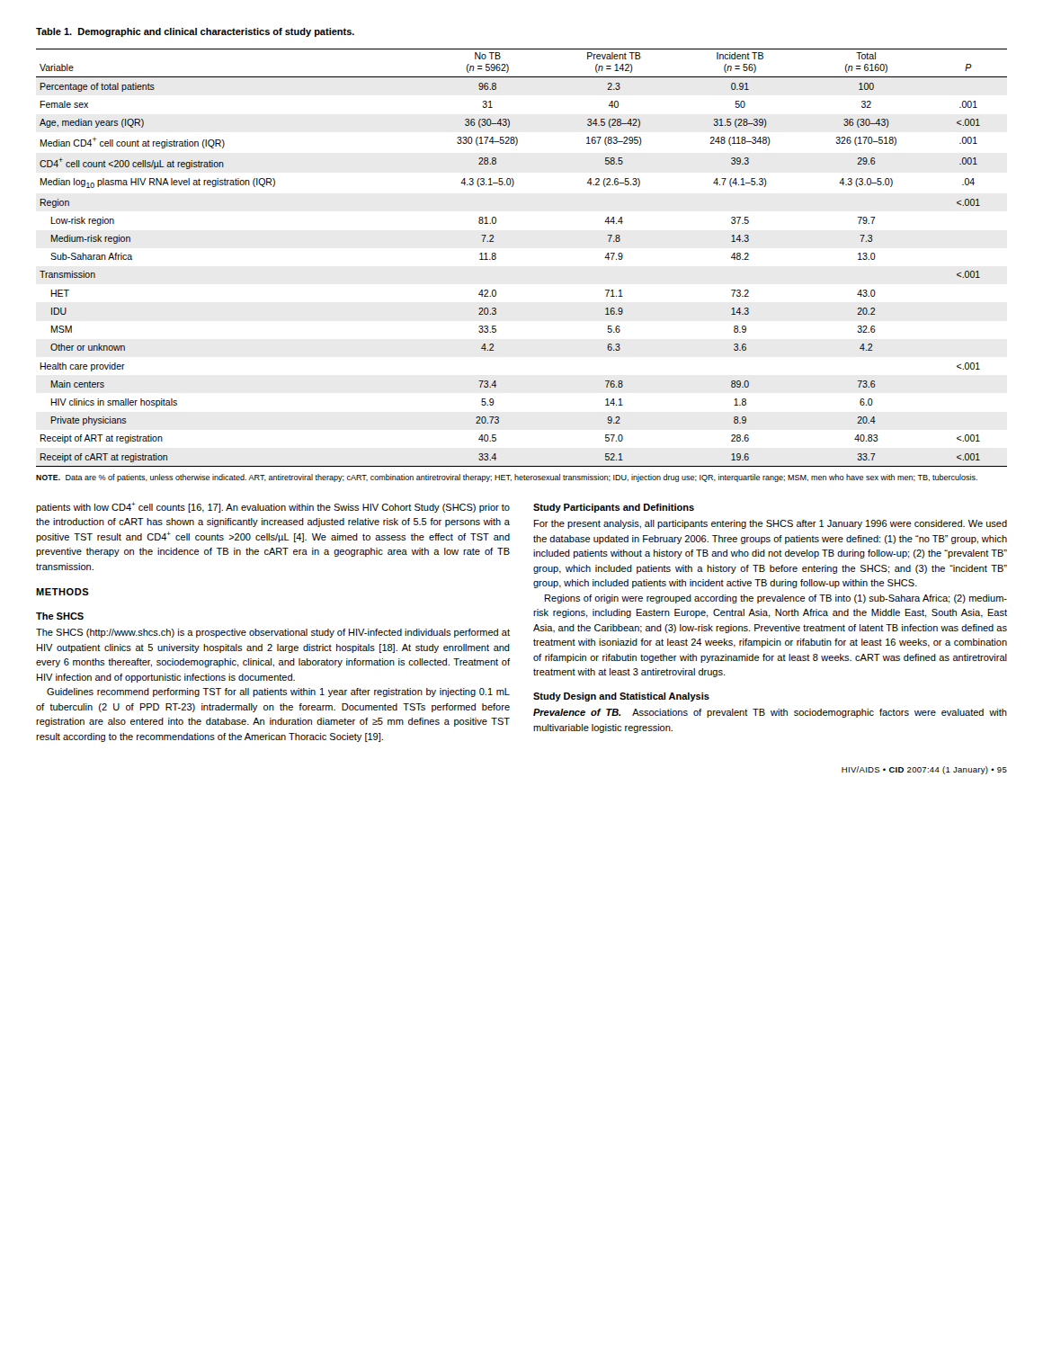Table 1. Demographic and clinical characteristics of study patients.
| Variable | No TB ( n = 5962) | Prevalent TB ( n = 142) | Incident TB ( n = 56) | Total ( n = 6160) | P |
| --- | --- | --- | --- | --- | --- |
| Percentage of total patients | 96.8 | 2.3 | 0.91 | 100 | |
| Female sex | 31 | 40 | 50 | 32 | .001 |
| Age, median years (IQR) | 36 (30–43) | 34.5 (28–42) | 31.5 (28–39) | 36 (30–43) | <.001 |
| Median CD4 + cell count at registration (IQR) | 330 (174–528) | 167 (83–295) | 248 (118–348) | 326 (170–518) | .001 |
| CD4 + cell count <200 cells/µL at registration | 28.8 | 58.5 | 39.3 | 29.6 | .001 |
| Median log 10 plasma HIV RNA level at registration (IQR) | 4.3 (3.1–5.0) | 4.2 (2.6–5.3) | 4.7 (4.1–5.3) | 4.3 (3.0–5.0) | .04 |
| Region | | | | | <.001 |
| Low-risk region | 81.0 | 44.4 | 37.5 | 79.7 | |
| Medium-risk region | 7.2 | 7.8 | 14.3 | 7.3 | |
| Sub-Saharan Africa | 11.8 | 47.9 | 48.2 | 13.0 | |
| Transmission | | | | | <.001 |
| HET | 42.0 | 71.1 | 73.2 | 43.0 | |
| IDU | 20.3 | 16.9 | 14.3 | 20.2 | |
| MSM | 33.5 | 5.6 | 8.9 | 32.6 | |
| Other or unknown | 4.2 | 6.3 | 3.6 | 4.2 | |
| Health care provider | | | | | <.001 |
| Main centers | 73.4 | 76.8 | 89.0 | 73.6 | |
| HIV clinics in smaller hospitals | 5.9 | 14.1 | 1.8 | 6.0 | |
| Private physicians | 20.73 | 9.2 | 8.9 | 20.4 | |
| Receipt of ART at registration | 40.5 | 57.0 | 28.6 | 40.83 | <.001 |
| Receipt of cART at registration | 33.4 | 52.1 | 19.6 | 33.7 | <.001 |
NOTE. Data are % of patients, unless otherwise indicated. ART, antiretroviral therapy; cART, combination antiretroviral therapy; HET, heterosexual transmission; IDU, injection drug use; IQR, interquartile range; MSM, men who have sex with men; TB, tuberculosis.
patients with low CD4+ cell counts [16, 17]. An evaluation within the Swiss HIV Cohort Study (SHCS) prior to the introduction of cART has shown a significantly increased adjusted relative risk of 5.5 for persons with a positive TST result and CD4+ cell counts >200 cells/µL [4]. We aimed to assess the effect of TST and preventive therapy on the incidence of TB in the cART era in a geographic area with a low rate of TB transmission.
Methods
The SHCS
The SHCS (http://www.shcs.ch) is a prospective observational study of HIV-infected individuals performed at HIV outpatient clinics at 5 university hospitals and 2 large district hospitals [18]. At study enrollment and every 6 months thereafter, sociodemographic, clinical, and laboratory information is collected. Treatment of HIV infection and of opportunistic infections is documented.
Guidelines recommend performing TST for all patients within 1 year after registration by injecting 0.1 mL of tuberculin (2 U of PPD RT-23) intradermally on the forearm. Documented TSTs performed before registration are also entered into the database. An induration diameter of ≥5 mm defines a positive TST result according to the recommendations of the American Thoracic Society [19].
Study Participants and Definitions
For the present analysis, all participants entering the SHCS after 1 January 1996 were considered. We used the database updated in February 2006. Three groups of patients were defined: (1) the “no TB” group, which included patients without a history of TB and who did not develop TB during follow-up; (2) the “prevalent TB” group, which included patients with a history of TB before entering the SHCS; and (3) the “incident TB” group, which included patients with incident active TB during follow-up within the SHCS.
Regions of origin were regrouped according the prevalence of TB into (1) sub-Sahara Africa; (2) medium-risk regions, including Eastern Europe, Central Asia, North Africa and the Middle East, South Asia, East Asia, and the Caribbean; and (3) low-risk regions. Preventive treatment of latent TB infection was defined as treatment with isoniazid for at least 24 weeks, rifampicin or rifabutin for at least 16 weeks, or a combination of rifampicin or rifabutin together with pyrazinamide for at least 8 weeks. cART was defined as antiretroviral treatment with at least 3 antiretroviral drugs.
Study Design and Statistical Analysis
Prevalence of TB. Associations of prevalent TB with sociodemographic factors were evaluated with multivariable logistic regression.
HIV/AIDS • CID 2007:44 (1 January) • 95